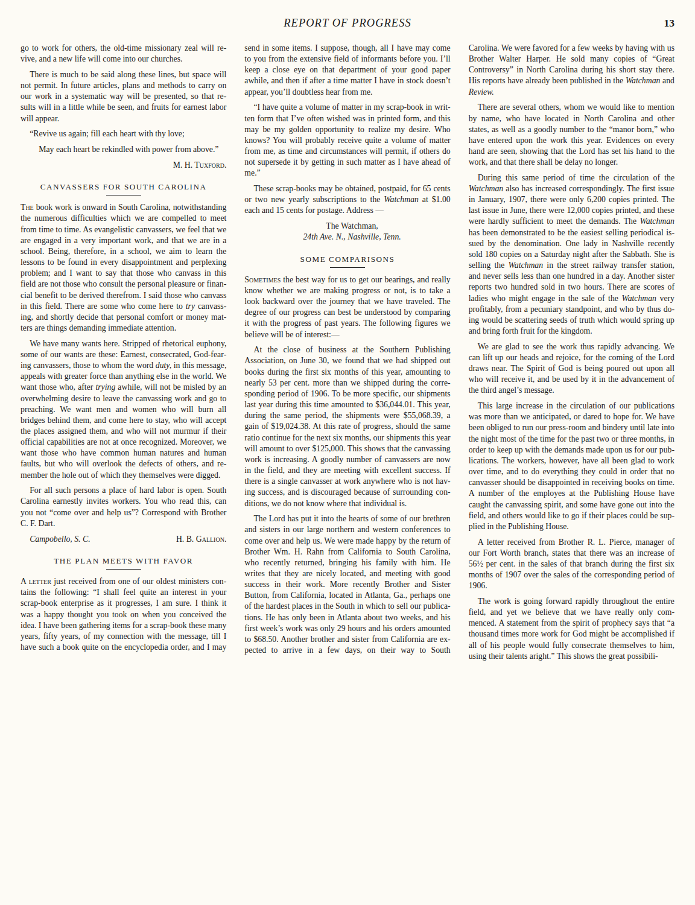REPORT OF PROGRESS 13
go to work for others, the old-time missionary zeal will revive, and a new life will come into our churches.
There is much to be said along these lines, but space will not permit. In future articles, plans and methods to carry on our work in a systematic way will be presented, so that results will in a little while be seen, and fruits for earnest labor will appear.
“Revive us again; fill each heart with thy love;
May each heart be rekindled with power from above.”
M. H. Tuxford.
Canvassers for South Carolina
The book work is onward in South Carolina, notwithstanding the numerous difficulties which we are compelled to meet from time to time. As evangelistic canvassers, we feel that we are engaged in a very important work, and that we are in a school. Being, therefore, in a school, we aim to learn the lessons to be found in every disappointment and perplexing problem; and I want to say that those who canvass in this field are not those who consult the personal pleasure or financial benefit to be derived therefrom. I said those who canvass in this field. There are some who come here to try canvassing, and shortly decide that personal comfort or money matters are things demanding immediate attention.
We have many wants here. Stripped of rhetorical euphony, some of our wants are these: Earnest, consecrated, God-fearing canvassers, those to whom the word duty, in this message, appeals with greater force than anything else in the world. We want those who, after trying awhile, will not be misled by an overwhelming desire to leave the canvassing work and go to preaching. We want men and women who will burn all bridges behind them, and come here to stay, who will accept the places assigned them, and who will not murmur if their official capabilities are not at once recognized. Moreover, we want those who have common human natures and human faults, but who will overlook the defects of others, and remember the hole out of which they themselves were digged.
For all such persons a place of hard labor is open. South Carolina earnestly invites workers. You who read this, can you not “come over and help us”? Correspond with Brother C. F. Dart.
Campobello, S. C. H. B. Gallion.
The Plan Meets with Favor
A letter just received from one of our oldest ministers contains the following: “I shall feel quite an interest in your scrap-book enterprise as it progresses, I am sure. I think it was a happy thought you took on when you conceived the idea. I have been gathering items for a scrap-book these many years, fifty years, of my connection with the message, till I have such a book quite on the encyclopedia order, and I may send in some items. I suppose, though, all I have may come to you from the extensive field of informants before you. I’ll keep a close eye on that department of your good paper awhile, and then if after a time matter I have in stock doesn’t appear, you’ll doubtless hear from me.
“I have quite a volume of matter in my scrap-book in written form that I’ve often wished was in printed form, and this may be my golden opportunity to realize my desire. Who knows? You will probably receive quite a volume of matter from me, as time and circumstances will permit, if others do not supersede it by getting in such matter as I have ahead of me.”
These scrap-books may be obtained, postpaid, for 65 cents or two new yearly subscriptions to the Watchman at $1.00 each and 15 cents for postage. Address —
The Watchman, 24th Ave. N., Nashville, Tenn.
Some Comparisons
Sometimes the best way for us to get our bearings, and really know whether we are making progress or not, is to take a look backward over the journey that we have traveled. The degree of our progress can best be understood by comparing it with the progress of past years. The following figures we believe will be of interest:—
At the close of business at the Southern Publishing Association, on June 30, we found that we had shipped out books during the first six months of this year, amounting to nearly 53 per cent. more than we shipped during the corresponding period of 1906. To be more specific, our shipments last year during this time amounted to $36,044.01. This year, during the same period, the shipments were $55,068.39, a gain of $19,024.38. At this rate of progress, should the same ratio continue for the next six months, our shipments this year will amount to over $125,000. This shows that the canvassing work is increasing. A goodly number of canvassers are now in the field, and they are meeting with excellent success. If there is a single canvasser at work anywhere who is not having success, and is discouraged because of surrounding conditions, we do not know where that individual is.
The Lord has put it into the hearts of some of our brethren and sisters in our large northern and western conferences to come over and help us. We were made happy by the return of Brother Wm. H. Rahn from California to South Carolina, who recently returned, bringing his family with him. He writes that they are nicely located, and meeting with good success in their work. More recently Brother and Sister Button, from California, located in Atlanta, Ga., perhaps one of the hardest places in the South in which to sell our publications. He has only been in Atlanta about two weeks, and his first week’s work was only 29 hours and his orders amounted to $68.50. Another brother and sister from California are expected to arrive in a few days, on their way to South Carolina. We were favored for a few weeks by having with us Brother Walter Harper. He sold many copies of “Great Controversy” in North Carolina during his short stay there. His reports have already been published in the Watchman and Review.
There are several others, whom we would like to mention by name, who have located in North Carolina and other states, as well as a goodly number to the “manor born,” who have entered upon the work this year. Evidences on every hand are seen, showing that the Lord has set his hand to the work, and that there shall be delay no longer.
During this same period of time the circulation of the Watchman also has increased correspondingly. The first issue in January, 1907, there were only 6,200 copies printed. The last issue in June, there were 12,000 copies printed, and these were hardly sufficient to meet the demands. The Watchman has been demonstrated to be the easiest selling periodical issued by the denomination. One lady in Nashville recently sold 180 copies on a Saturday night after the Sabbath. She is selling the Watchman in the street railway transfer station, and never sells less than one hundred in a day. Another sister reports two hundred sold in two hours. There are scores of ladies who might engage in the sale of the Watchman very profitably, from a pecuniary standpoint, and who by thus doing would be scattering seeds of truth which would spring up and bring forth fruit for the kingdom.
We are glad to see the work thus rapidly advancing. We can lift up our heads and rejoice, for the coming of the Lord draws near. The Spirit of God is being poured out upon all who will receive it, and be used by it in the advancement of the third angel’s message.
This large increase in the circulation of our publications was more than we anticipated, or dared to hope for. We have been obliged to run our press-room and bindery until late into the night most of the time for the past two or three months, in order to keep up with the demands made upon us for our publications. The workers, however, have all been glad to work over time, and to do everything they could in order that no canvasser should be disappointed in receiving books on time. A number of the employes at the Publishing House have caught the canvassing spirit, and some have gone out into the field, and others would like to go if their places could be supplied in the Publishing House.
A letter received from Brother R. L. Pierce, manager of our Fort Worth branch, states that there was an increase of 56½ per cent. in the sales of that branch during the first six months of 1907 over the sales of the corresponding period of 1906.
The work is going forward rapidly throughout the entire field, and yet we believe that we have really only commenced. A statement from the spirit of prophecy says that “a thousand times more work for God might be accomplished if all of his people would fully consecrate themselves to him, using their talents aright.” This shows the great possibili-